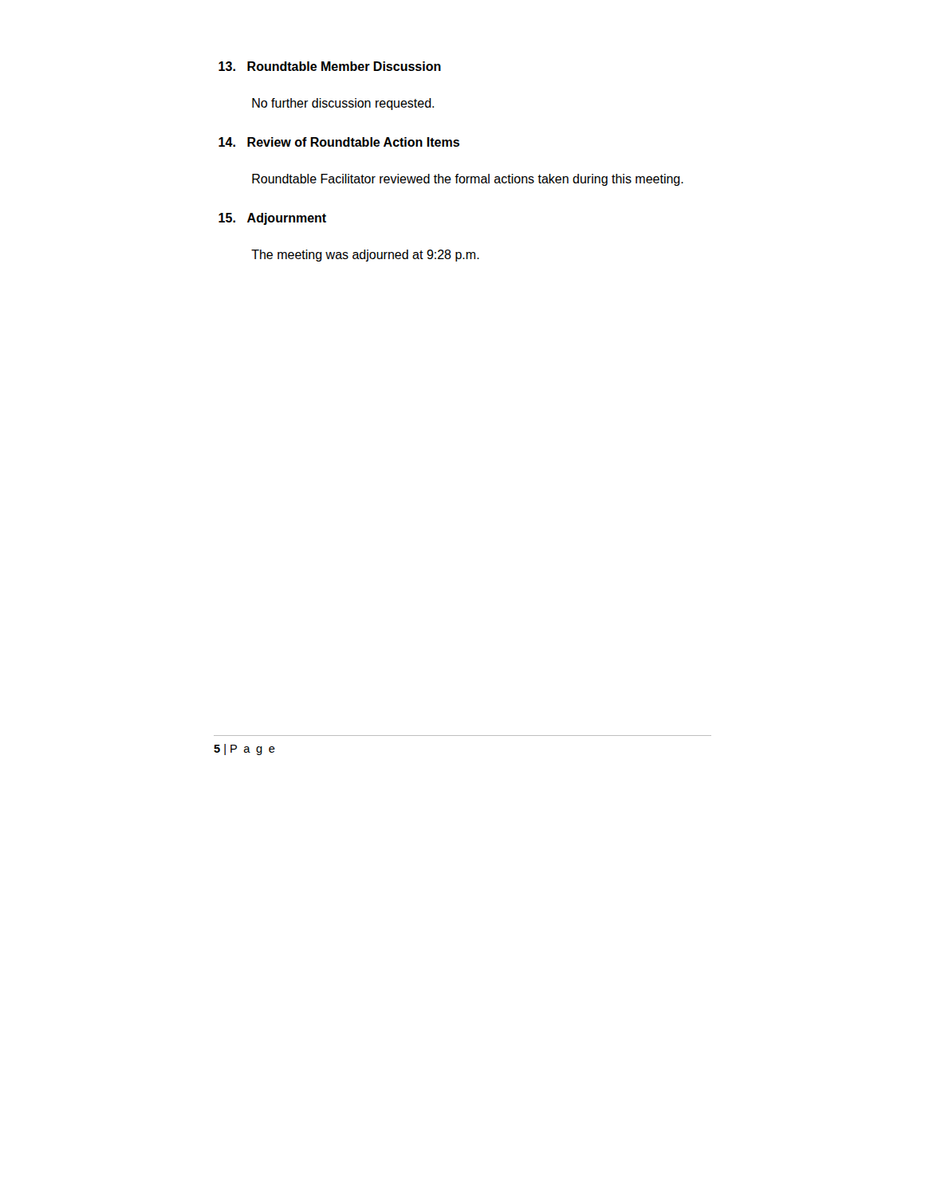Roundtable Member Discussion
No further discussion requested.
Review of Roundtable Action Items
Roundtable Facilitator reviewed the formal actions taken during this meeting.
Adjournment
The meeting was adjourned at 9:28 p.m.
5 | P a g e